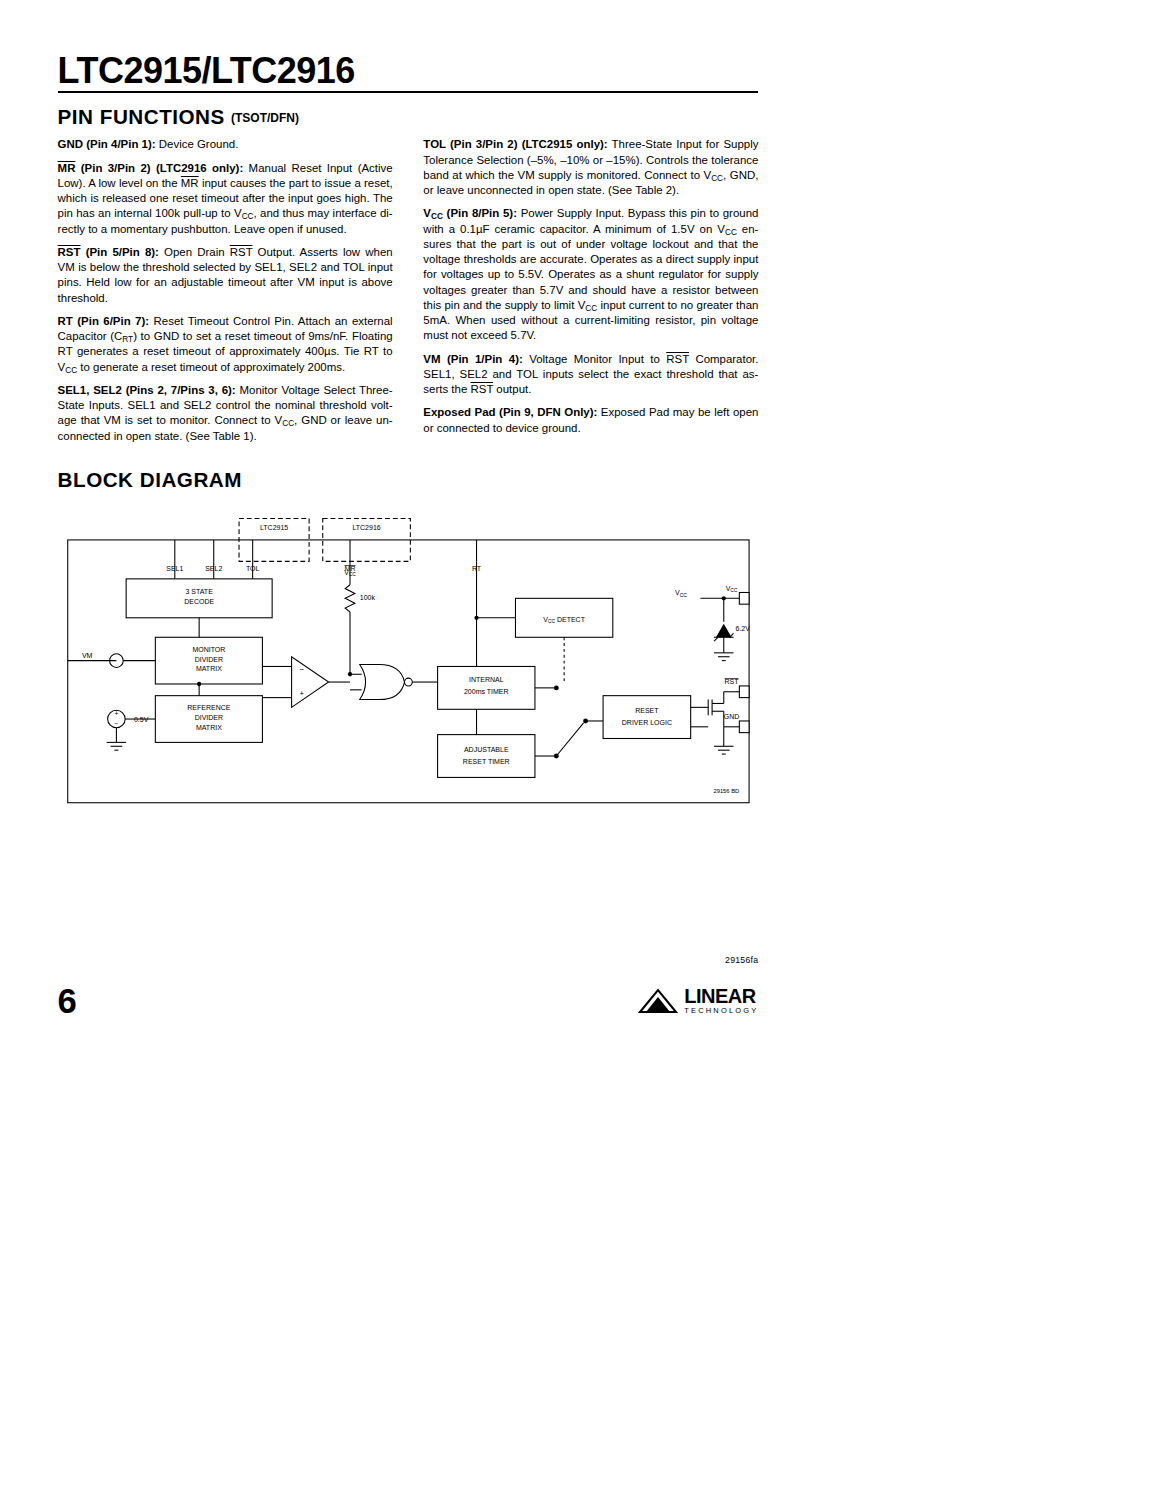LTC2915/LTC2916
PIN FUNCTIONS (TSOT/DFN)
GND (Pin 4/Pin 1): Device Ground.
MR (Pin 3/Pin 2) (LTC2916 only): Manual Reset Input (Active Low). A low level on the MR input causes the part to issue a reset, which is released one reset timeout after the input goes high. The pin has an internal 100k pull-up to VCC, and thus may interface directly to a momentary pushbutton. Leave open if unused.
RST (Pin 5/Pin 8): Open Drain RST Output. Asserts low when VM is below the threshold selected by SEL1, SEL2 and TOL input pins. Held low for an adjustable timeout after VM input is above threshold.
RT (Pin 6/Pin 7): Reset Timeout Control Pin. Attach an external Capacitor (CRT) to GND to set a reset timeout of 9ms/nF. Floating RT generates a reset timeout of approximately 400µs. Tie RT to VCC to generate a reset timeout of approximately 200ms.
SEL1, SEL2 (Pins 2, 7/Pins 3, 6): Monitor Voltage Select Three-State Inputs. SEL1 and SEL2 control the nominal threshold voltage that VM is set to monitor. Connect to VCC, GND or leave unconnected in open state. (See Table 1).
TOL (Pin 3/Pin 2) (LTC2915 only): Three-State Input for Supply Tolerance Selection (–5%, –10% or –15%). Controls the tolerance band at which the VM supply is monitored. Connect to VCC, GND, or leave unconnected in open state. (See Table 2).
VCC (Pin 8/Pin 5): Power Supply Input. Bypass this pin to ground with a 0.1µF ceramic capacitor. A minimum of 1.5V on VCC ensures that the part is out of under voltage lockout and that the voltage thresholds are accurate. Operates as a direct supply input for voltages up to 5.5V. Operates as a shunt regulator for supply voltages greater than 5.7V and should have a resistor between this pin and the supply to limit VCC input current to no greater than 5mA. When used without a current-limiting resistor, pin voltage must not exceed 5.7V.
VM (Pin 1/Pin 4): Voltage Monitor Input to RST Comparator. SEL1, SEL2 and TOL inputs select the exact threshold that asserts the RST output.
Exposed Pad (Pin 9, DFN Only): Exposed Pad may be left open or connected to device ground.
BLOCK DIAGRAM
+ − LTC2915 LTC2916 SEL1 SEL2 TOL MR RT 3 STATE DECODE MONITOR DIVIDER MATRIX REFERENCE DIVIDER MATRIX VM 0.5V − + VCC 100k VCC DETECT INTERNAL 200ms TIMER ADJUSTABLE RESET TIMER RESET DRIVER LOGIC VCC VCC 6.2V RST GND 29156 BD
29156fa
6
LINEAR TECHNOLOGY